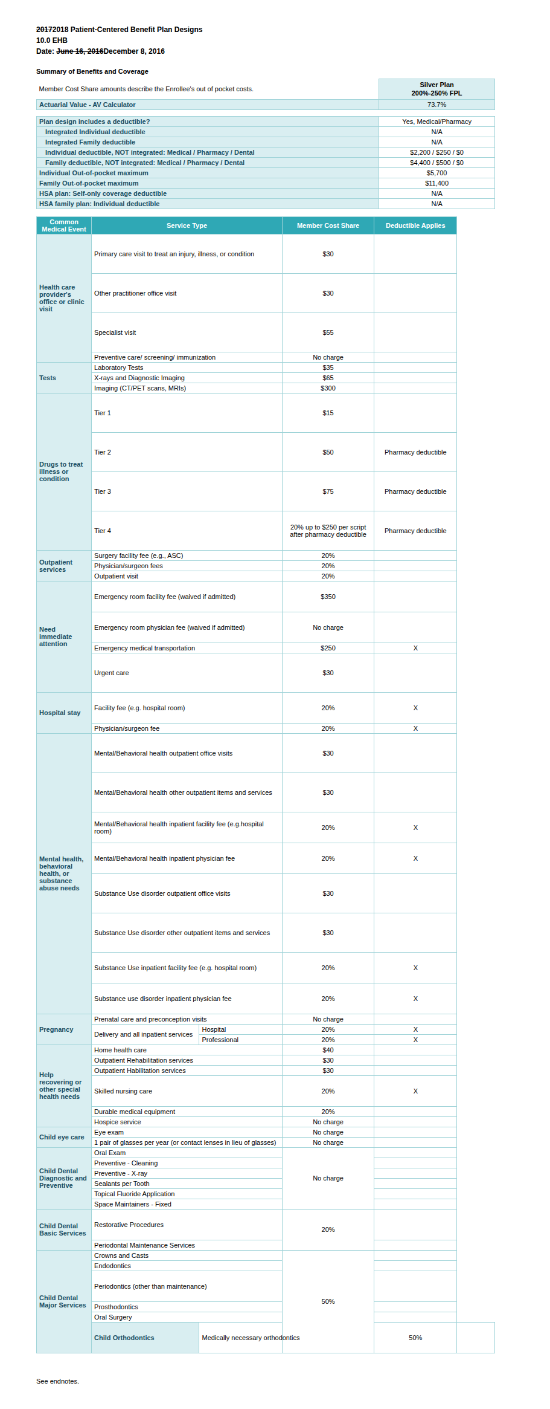20172018 Patient-Centered Benefit Plan Designs
10.0 EHB
Date: June 16, 2016 December 8, 2016
Summary of Benefits and Coverage
| Member Cost Share amounts describe the Enrollee's out of pocket costs. | Silver Plan 200%-250% FPL |
| Actuarial Value - AV Calculator | 73.7% |
| Plan design includes a deductible? | Yes, Medical/Pharmacy |
| Integrated Individual deductible | N/A |
| Integrated Family deductible | N/A |
| Individual deductible, NOT integrated: Medical / Pharmacy / Dental | $2,200 / $250 / $0 |
| Family deductible, NOT integrated: Medical / Pharmacy / Dental | $4,400 / $500 / $0 |
| Individual Out-of-pocket maximum | $5,700 |
| Family Out-of-pocket maximum | $11,400 |
| HSA plan: Self-only coverage deductible | N/A |
| HSA family plan: Individual deductible | N/A |
| Common Medical Event | Service Type | Member Cost Share | Deductible Applies |
| Health care provider's office or clinic visit | Primary care visit to treat an injury, illness, or condition | $30 | |
| Other practitioner office visit | $30 | |
| Specialist visit | $55 | |
| Preventive care/ screening/ immunization | No charge | |
| Tests | Laboratory Tests | $35 | |
| X-rays and Diagnostic Imaging | $65 | |
| Imaging (CT/PET scans, MRIs) | $300 | |
| Drugs to treat illness or condition | Tier 1 | $15 | |
| Tier 2 | $50 | Pharmacy deductible |
| Tier 3 | $75 | Pharmacy deductible |
| Tier 4 | 20% up to $250 per script after pharmacy deductible | Pharmacy deductible |
| Outpatient services | Surgery facility fee (e.g., ASC) | 20% | |
| Physician/surgeon fees | 20% | |
| Outpatient visit | 20% | |
| Need immediate attention | Emergency room facility fee (waived if admitted) | $350 | |
| Emergency room physician fee (waived if admitted) | No charge | |
| Emergency medical transportation | $250 | X |
| Urgent care | $30 | |
| Hospital stay | Facility fee (e.g. hospital room) | 20% | X |
| Physician/surgeon fee | 20% | X |
| Mental health, behavioral health, or substance abuse needs | Mental/Behavioral health outpatient office visits | $30 | |
| Mental/Behavioral health other outpatient items and services | $30 | |
| Mental/Behavioral health inpatient facility fee (e.g.hospital room) | 20% | X |
| Mental/Behavioral health inpatient physician fee | 20% | X |
| Substance Use disorder outpatient office visits | $30 | |
| Substance Use disorder other outpatient items and services | $30 | |
| Substance Use inpatient facility fee (e.g. hospital room) | 20% | X |
| Substance use disorder inpatient physician fee | 20% | X |
| Pregnancy | Prenatal care and preconception visits | No charge | |
| Delivery and all inpatient services | Hospital | 20% | X |
| Professional | 20% | X |
| Help recovering or other special health needs | Home health care | $40 | |
| Outpatient Rehabilitation services | $30 | |
| Outpatient Habilitation services | $30 | |
| Skilled nursing care | 20% | X |
| Durable medical equipment | 20% | |
| Hospice service | No charge | |
| Child eye care | Eye exam | No charge | |
| 1 pair of glasses per year (or contact lenses in lieu of glasses) | No charge | |
| Child Dental Diagnostic and Preventive | Oral Exam | No charge | |
| Preventive - Cleaning | |
| Preventive - X-ray | |
| Sealants per Tooth | |
| Topical Fluoride Application | |
| Space Maintainers - Fixed | |
| Child Dental Basic Services | Restorative Procedures | 20% | |
| Periodontal Maintenance Services | |
| Child Dental Major Services | Crowns and Casts | 50% | |
| Endodontics | |
| Periodontics (other than maintenance) | |
| Prosthodontics | |
| Oral Surgery | |
| Child Orthodontics | Medically necessary orthodontics | 50% | |
See endnotes.